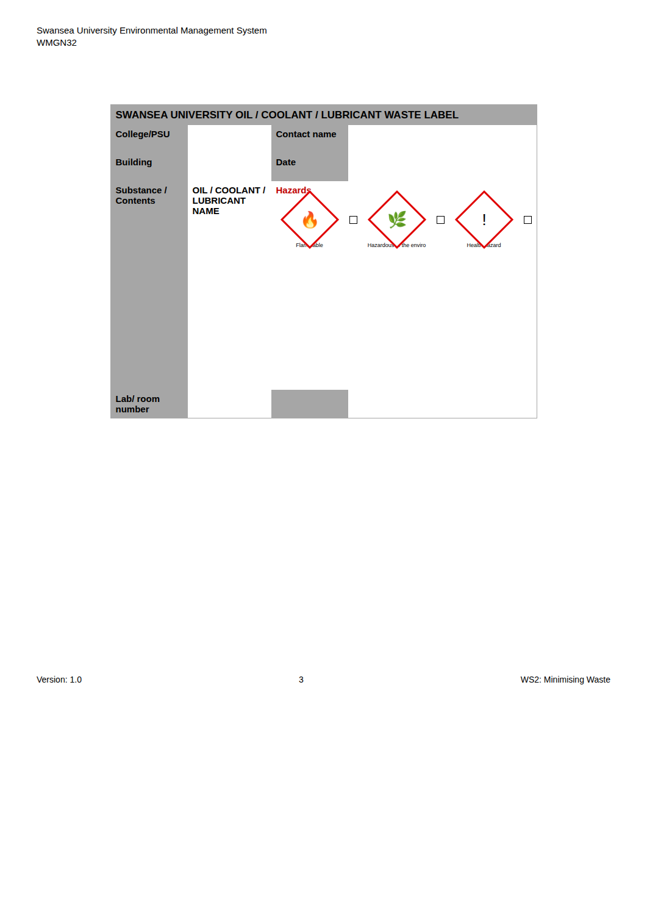Swansea University Environmental Management System
WMGN32
| SWANSEA UNIVERSITY OIL / COOLANT / LUBRICANT WASTE LABEL |
| College/PSU | | Contact name | |
| Building | | Date | |
| Substance / Contents | OIL / COOLANT / LUBRICANT NAME | Hazards 🔥 Flammable 🌿 Hazardous to the enviro ! Health hazard |
| Lab/ room number | | | |
Version: 1.0
3
WS2: Minimising Waste